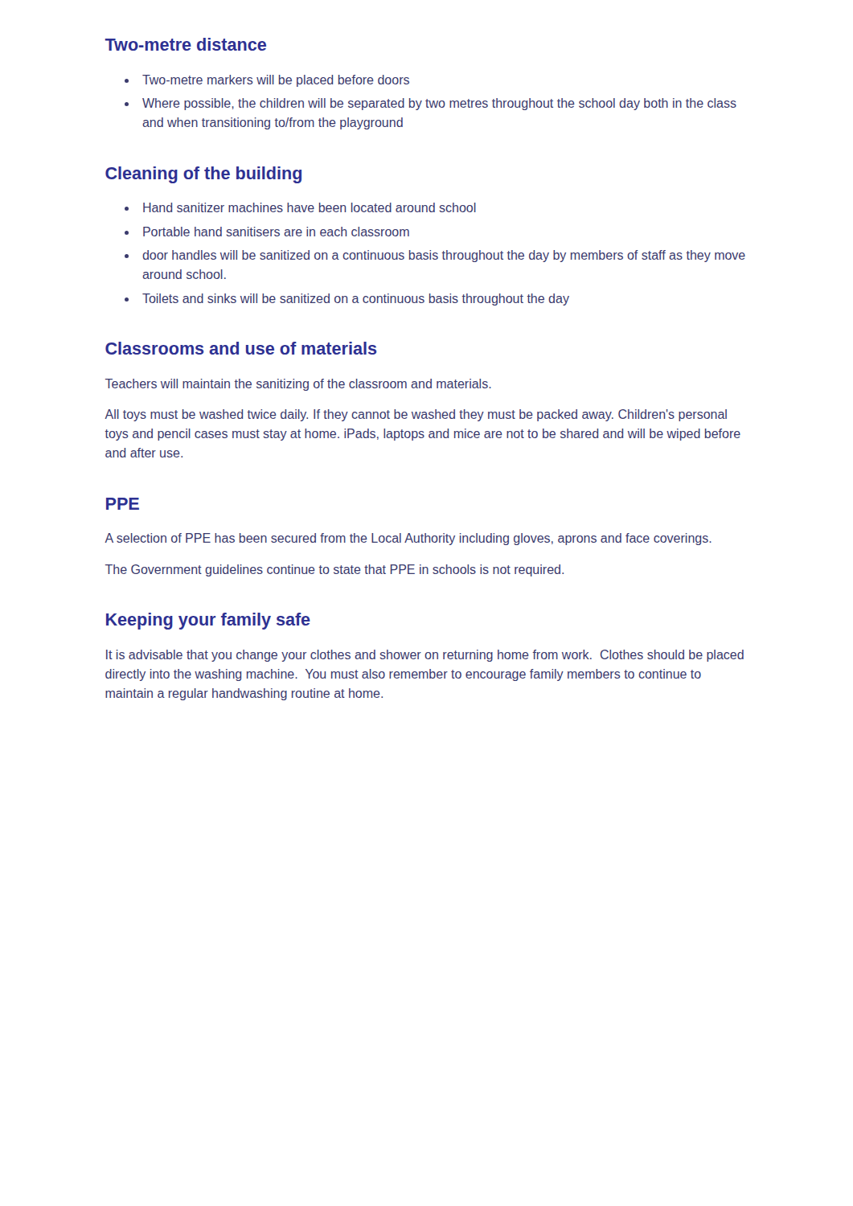Two-metre distance
Two-metre markers will be placed before doors
Where possible, the children will be separated by two metres throughout the school day both in the class and when transitioning to/from the playground
Cleaning of the building
Hand sanitizer machines have been located around school
Portable hand sanitisers are in each classroom
door handles will be sanitized on a continuous basis throughout the day by members of staff as they move around school.
Toilets and sinks will be sanitized on a continuous basis throughout the day
Classrooms and use of materials
Teachers will maintain the sanitizing of the classroom and materials.
All toys must be washed twice daily. If they cannot be washed they must be packed away. Children's personal toys and pencil cases must stay at home. iPads, laptops and mice are not to be shared and will be wiped before and after use.
PPE
A selection of PPE has been secured from the Local Authority including gloves, aprons and face coverings.
The Government guidelines continue to state that PPE in schools is not required.
Keeping your family safe
It is advisable that you change your clothes and shower on returning home from work. Clothes should be placed directly into the washing machine. You must also remember to encourage family members to continue to maintain a regular handwashing routine at home.